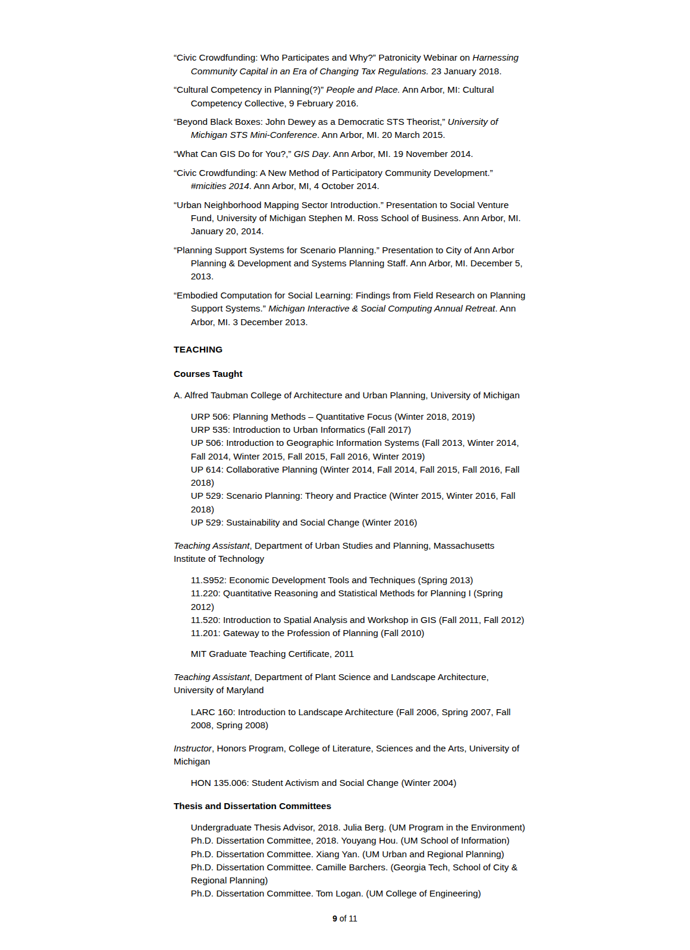“Civic Crowdfunding: Who Participates and Why?” Patronicity Webinar on Harnessing Community Capital in an Era of Changing Tax Regulations. 23 January 2018.
“Cultural Competency in Planning(?)” People and Place. Ann Arbor, MI: Cultural Competency Collective, 9 February 2016.
“Beyond Black Boxes: John Dewey as a Democratic STS Theorist,” University of Michigan STS Mini-Conference. Ann Arbor, MI. 20 March 2015.
“What Can GIS Do for You?,” GIS Day. Ann Arbor, MI. 19 November 2014.
“Civic Crowdfunding: A New Method of Participatory Community Development.” #micities 2014. Ann Arbor, MI, 4 October 2014.
“Urban Neighborhood Mapping Sector Introduction.” Presentation to Social Venture Fund, University of Michigan Stephen M. Ross School of Business. Ann Arbor, MI. January 20, 2014.
“Planning Support Systems for Scenario Planning.” Presentation to City of Ann Arbor Planning & Development and Systems Planning Staff. Ann Arbor, MI. December 5, 2013.
“Embodied Computation for Social Learning: Findings from Field Research on Planning Support Systems.” Michigan Interactive & Social Computing Annual Retreat. Ann Arbor, MI. 3 December 2013.
TEACHING
Courses Taught
A. Alfred Taubman College of Architecture and Urban Planning, University of Michigan
URP 506: Planning Methods – Quantitative Focus (Winter 2018, 2019)
URP 535: Introduction to Urban Informatics (Fall 2017)
UP 506: Introduction to Geographic Information Systems (Fall 2013, Winter 2014, Fall 2014, Winter 2015, Fall 2015, Fall 2016, Winter 2019)
UP 614: Collaborative Planning (Winter 2014, Fall 2014, Fall 2015, Fall 2016, Fall 2018)
UP 529: Scenario Planning: Theory and Practice (Winter 2015, Winter 2016, Fall 2018)
UP 529: Sustainability and Social Change (Winter 2016)
Teaching Assistant, Department of Urban Studies and Planning, Massachusetts Institute of Technology
11.S952: Economic Development Tools and Techniques (Spring 2013)
11.220: Quantitative Reasoning and Statistical Methods for Planning I (Spring 2012)
11.520: Introduction to Spatial Analysis and Workshop in GIS (Fall 2011, Fall 2012)
11.201: Gateway to the Profession of Planning (Fall 2010)
MIT Graduate Teaching Certificate, 2011
Teaching Assistant, Department of Plant Science and Landscape Architecture, University of Maryland
LARC 160: Introduction to Landscape Architecture (Fall 2006, Spring 2007, Fall 2008, Spring 2008)
Instructor, Honors Program, College of Literature, Sciences and the Arts, University of Michigan
HON 135.006: Student Activism and Social Change (Winter 2004)
Thesis and Dissertation Committees
Undergraduate Thesis Advisor, 2018. Julia Berg. (UM Program in the Environment)
Ph.D. Dissertation Committee, 2018. Youyang Hou. (UM School of Information)
Ph.D. Dissertation Committee. Xiang Yan. (UM Urban and Regional Planning)
Ph.D. Dissertation Committee. Camille Barchers. (Georgia Tech, School of City & Regional Planning)
Ph.D. Dissertation Committee. Tom Logan. (UM College of Engineering)
9 of 11